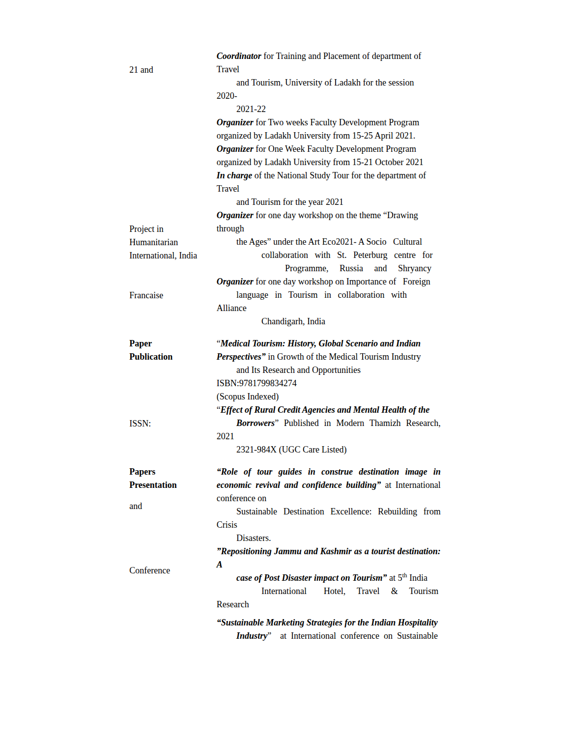| 21 and | Coordinator for Training and Placement of department of Travel and Tourism, University of Ladakh for the session 2020- 2021-22 |
| | Organizer for Two weeks Faculty Development Program organized by Ladakh University from 15-25 April 2021. |
| | Organizer for One Week Faculty Development Program organized by Ladakh University from 15-21 October 2021 |
| | In charge of the National Study Tour for the department of Travel and Tourism for the year 2021 |
| Project in Humanitarian International, India | Organizer for one day workshop on the theme “Drawing through the Ages” under the Art Eco2021- A Socio Cultural collaboration with St. Peterburg centre for Programme, Russia and Shryancy |
| Francaise | Organizer for one day workshop on Importance of Foreign language in Tourism in collaboration with Alliance Chandigarh, India |
| Paper Publication | “ Medical Tourism: History, Global Scenario and Indian Perspectives” in Growth of the Medical Tourism Industry and Its Research and Opportunities ISBN:9781799834274 (Scopus Indexed) |
| ISSN: | “ Effect of Rural Credit Agencies and Mental Health of the Borrowers ” Published in Modern Thamizh Research, 2021 2321-984X (UGC Care Listed) |
| Papers Presentation and | “Role of tour guides in construe destination image in economic revival and confidence building” at International conference on Sustainable Destination Excellence: Rebuilding from Crisis Disasters. |
| Conference | ”Repositioning Jammu and Kashmir as a tourist destination: A case of Post Disaster impact on Tourism” at 5 th India International Hotel, Travel & Tourism Research |
| | “Sustainable Marketing Strategies for the Indian Hospitality Industry ” at International conference on Sustainable |